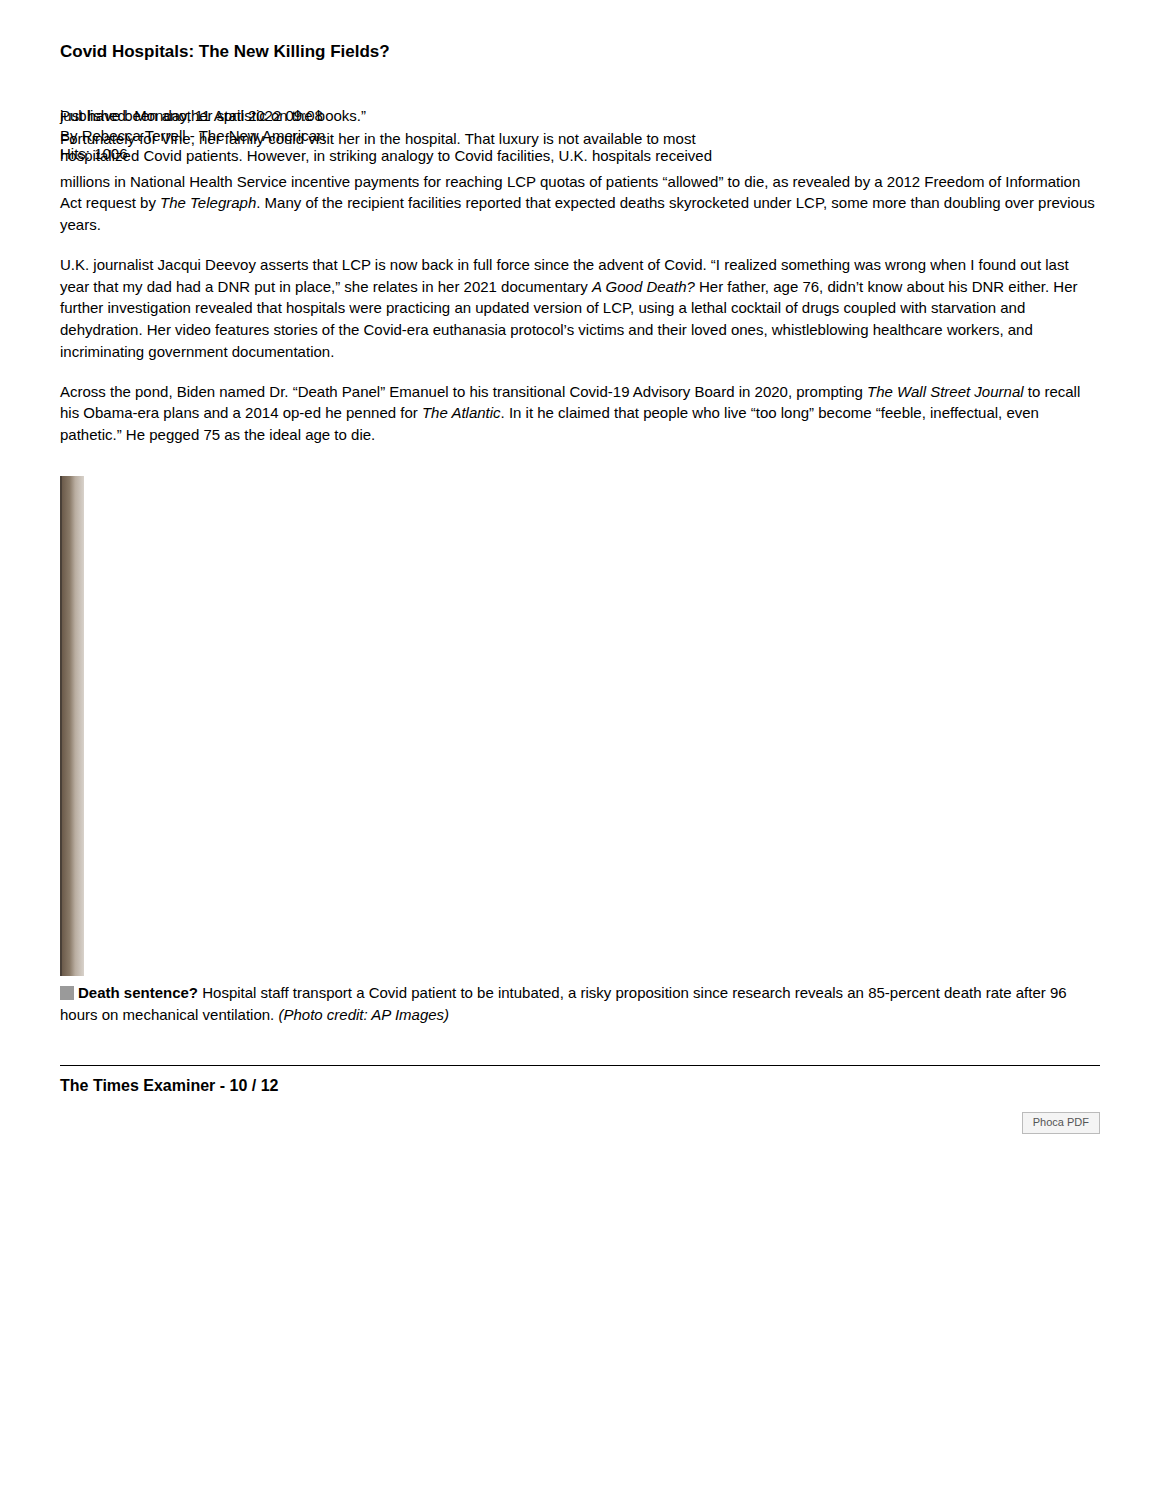Covid Hospitals: The New Killing Fields?
just have been another statistic on the books.”
Published: Monday, 11 April 2022 09:08
By Rebecca Terrell - The New American
Fortunately for Vine, her family could visit her in the hospital. That luxury is not available to most
Hits: 1006
hospitalized Covid patients. However, in striking analogy to Covid facilities, U.K. hospitals received
millions in National Health Service incentive payments for reaching LCP quotas of patients “allowed” to die, as revealed by a 2012 Freedom of Information Act request by The Telegraph. Many of the recipient facilities reported that expected deaths skyrocketed under LCP, some more than doubling over previous years.
U.K. journalist Jacqui Deevoy asserts that LCP is now back in full force since the advent of Covid. “I realized something was wrong when I found out last year that my dad had a DNR put in place,” she relates in her 2021 documentary A Good Death? Her father, age 76, didn’t know about his DNR either. Her further investigation revealed that hospitals were practicing an updated version of LCP, using a lethal cocktail of drugs coupled with starvation and dehydration. Her video features stories of the Covid-era euthanasia protocol’s victims and their loved ones, whistleblowing healthcare workers, and incriminating government documentation.
Across the pond, Biden named Dr. “Death Panel” Emanuel to his transitional Covid-19 Advisory Board in 2020, prompting The Wall Street Journal to recall his Obama-era plans and a 2014 op-ed he penned for The Atlantic. In it he claimed that people who live “too long” become “feeble, ineffectual, even pathetic.” He pegged 75 as the ideal age to die.
Death sentence? Hospital staff transport a Covid patient to be intubated, a risky proposition since research reveals an 85-percent death rate after 96 hours on mechanical ventilation. (Photo credit: AP Images)
The Times Examiner - 10 / 12 Phoca PDF